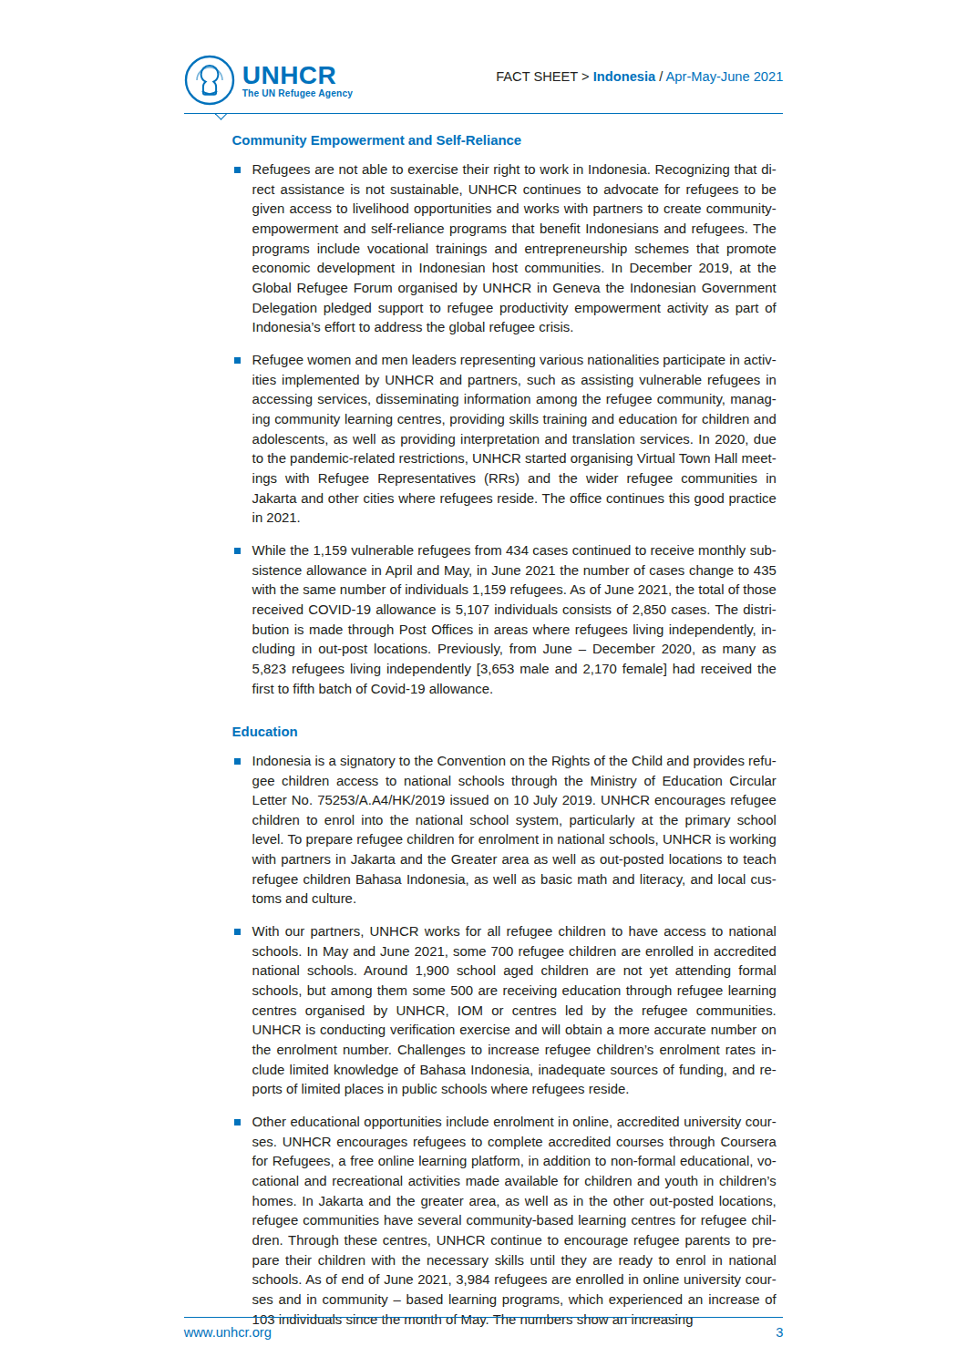UNHCR
The UN Refugee Agency
FACT SHEET > Indonesia / Apr-May-June 2021
Community Empowerment and Self-Reliance
Refugees are not able to exercise their right to work in Indonesia. Recognizing that direct assistance is not sustainable, UNHCR continues to advocate for refugees to be given access to livelihood opportunities and works with partners to create community-empowerment and self-reliance programs that benefit Indonesians and refugees. The programs include vocational trainings and entrepreneurship schemes that promote economic development in Indonesian host communities. In December 2019, at the Global Refugee Forum organised by UNHCR in Geneva the Indonesian Government Delegation pledged support to refugee productivity empowerment activity as part of Indonesia’s effort to address the global refugee crisis.
Refugee women and men leaders representing various nationalities participate in activities implemented by UNHCR and partners, such as assisting vulnerable refugees in accessing services, disseminating information among the refugee community, managing community learning centres, providing skills training and education for children and adolescents, as well as providing interpretation and translation services. In 2020, due to the pandemic-related restrictions, UNHCR started organising Virtual Town Hall meetings with Refugee Representatives (RRs) and the wider refugee communities in Jakarta and other cities where refugees reside. The office continues this good practice in 2021.
While the 1,159 vulnerable refugees from 434 cases continued to receive monthly subsistence allowance in April and May, in June 2021 the number of cases change to 435 with the same number of individuals 1,159 refugees. As of June 2021, the total of those received COVID-19 allowance is 5,107 individuals consists of 2,850 cases. The distribution is made through Post Offices in areas where refugees living independently, including in out-post locations. Previously, from June – December 2020, as many as 5,823 refugees living independently [3,653 male and 2,170 female] had received the first to fifth batch of Covid-19 allowance.
Education
Indonesia is a signatory to the Convention on the Rights of the Child and provides refugee children access to national schools through the Ministry of Education Circular Letter No. 75253/A.A4/HK/2019 issued on 10 July 2019. UNHCR encourages refugee children to enrol into the national school system, particularly at the primary school level. To prepare refugee children for enrolment in national schools, UNHCR is working with partners in Jakarta and the Greater area as well as out-posted locations to teach refugee children Bahasa Indonesia, as well as basic math and literacy, and local customs and culture.
With our partners, UNHCR works for all refugee children to have access to national schools. In May and June 2021, some 700 refugee children are enrolled in accredited national schools. Around 1,900 school aged children are not yet attending formal schools, but among them some 500 are receiving education through refugee learning centres organised by UNHCR, IOM or centres led by the refugee communities. UNHCR is conducting verification exercise and will obtain a more accurate number on the enrolment number. Challenges to increase refugee children’s enrolment rates include limited knowledge of Bahasa Indonesia, inadequate sources of funding, and reports of limited places in public schools where refugees reside.
Other educational opportunities include enrolment in online, accredited university courses. UNHCR encourages refugees to complete accredited courses through Coursera for Refugees, a free online learning platform, in addition to non-formal educational, vocational and recreational activities made available for children and youth in children’s homes. In Jakarta and the greater area, as well as in the other out-posted locations, refugee communities have several community-based learning centres for refugee children. Through these centres, UNHCR continue to encourage refugee parents to prepare their children with the necessary skills until they are ready to enrol in national schools. As of end of June 2021, 3,984 refugees are enrolled in online university courses and in community – based learning programs, which experienced an increase of 103 individuals since the month of May. The numbers show an increasing
www.unhcr.org 3